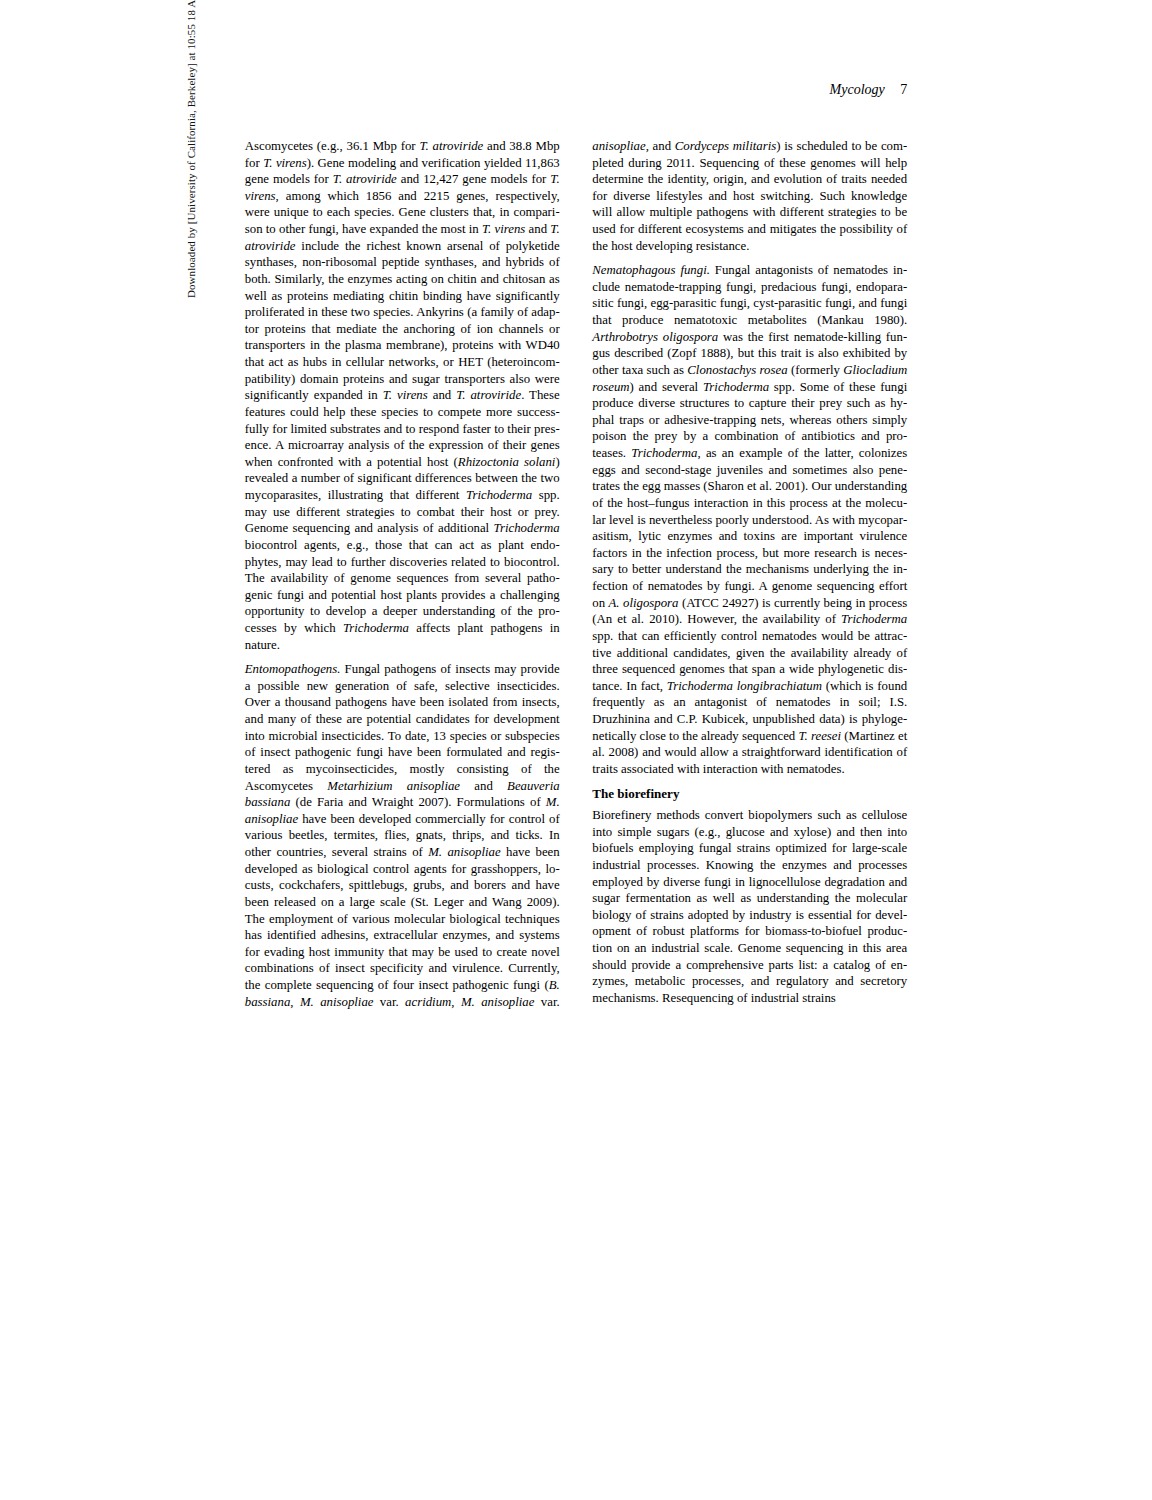Downloaded by [University of California, Berkeley] at 10:55 18 August 2011
Mycology 7
Ascomycetes (e.g., 36.1 Mbp for T. atroviride and 38.8 Mbp for T. virens). Gene modeling and verification yielded 11,863 gene models for T. atroviride and 12,427 gene models for T. virens, among which 1856 and 2215 genes, respectively, were unique to each species. Gene clusters that, in comparison to other fungi, have expanded the most in T. virens and T. atroviride include the richest known arsenal of polyketide synthases, non-ribosomal peptide synthases, and hybrids of both. Similarly, the enzymes acting on chitin and chitosan as well as proteins mediating chitin binding have significantly proliferated in these two species. Ankyrins (a family of adaptor proteins that mediate the anchoring of ion channels or transporters in the plasma membrane), proteins with WD40 that act as hubs in cellular networks, or HET (heteroincompatibility) domain proteins and sugar transporters also were significantly expanded in T. virens and T. atroviride. These features could help these species to compete more successfully for limited substrates and to respond faster to their presence. A microarray analysis of the expression of their genes when confronted with a potential host (Rhizoctonia solani) revealed a number of significant differences between the two mycoparasites, illustrating that different Trichoderma spp. may use different strategies to combat their host or prey. Genome sequencing and analysis of additional Trichoderma biocontrol agents, e.g., those that can act as plant endophytes, may lead to further discoveries related to biocontrol. The availability of genome sequences from several pathogenic fungi and potential host plants provides a challenging opportunity to develop a deeper understanding of the processes by which Trichoderma affects plant pathogens in nature.
Entomopathogens. Fungal pathogens of insects may provide a possible new generation of safe, selective insecticides. Over a thousand pathogens have been isolated from insects, and many of these are potential candidates for development into microbial insecticides. To date, 13 species or subspecies of insect pathogenic fungi have been formulated and registered as mycoinsecticides, mostly consisting of the Ascomycetes Metarhizium anisopliae and Beauveria bassiana (de Faria and Wraight 2007). Formulations of M. anisopliae have been developed commercially for control of various beetles, termites, flies, gnats, thrips, and ticks. In other countries, several strains of M. anisopliae have been developed as biological control agents for grasshoppers, locusts, cockchafers, spittlebugs, grubs, and borers and have been released on a large scale (St. Leger and Wang 2009). The employment of various molecular biological techniques has identified adhesins, extracellular enzymes, and systems for evading host immunity that may be used to create novel combinations of insect specificity and virulence. Currently, the complete sequencing of four insect pathogenic fungi (B. bassiana, M. anisopliae var. acridium, M. anisopliae var. anisopliae, and Cordyceps militaris) is scheduled to be completed during 2011. Sequencing of these genomes will help determine the identity, origin, and evolution of traits needed for diverse lifestyles and host switching. Such knowledge will allow multiple pathogens with different strategies to be used for different ecosystems and mitigates the possibility of the host developing resistance.
Nematophagous fungi. Fungal antagonists of nematodes include nematode-trapping fungi, predacious fungi, endoparasitic fungi, egg-parasitic fungi, cyst-parasitic fungi, and fungi that produce nematotoxic metabolites (Mankau 1980). Arthrobotrys oligospora was the first nematode-killing fungus described (Zopf 1888), but this trait is also exhibited by other taxa such as Clonostachys rosea (formerly Gliocladium roseum) and several Trichoderma spp. Some of these fungi produce diverse structures to capture their prey such as hyphal traps or adhesive-trapping nets, whereas others simply poison the prey by a combination of antibiotics and proteases. Trichoderma, as an example of the latter, colonizes eggs and second-stage juveniles and sometimes also penetrates the egg masses (Sharon et al. 2001). Our understanding of the host–fungus interaction in this process at the molecular level is nevertheless poorly understood. As with mycoparasitism, lytic enzymes and toxins are important virulence factors in the infection process, but more research is necessary to better understand the mechanisms underlying the infection of nematodes by fungi. A genome sequencing effort on A. oligospora (ATCC 24927) is currently being in process (An et al. 2010). However, the availability of Trichoderma spp. that can efficiently control nematodes would be attractive additional candidates, given the availability already of three sequenced genomes that span a wide phylogenetic distance. In fact, Trichoderma longibrachiatum (which is found frequently as an antagonist of nematodes in soil; I.S. Druzhinina and C.P. Kubicek, unpublished data) is phylogenetically close to the already sequenced T. reesei (Martinez et al. 2008) and would allow a straightforward identification of traits associated with interaction with nematodes.
The biorefinery
Biorefinery methods convert biopolymers such as cellulose into simple sugars (e.g., glucose and xylose) and then into biofuels employing fungal strains optimized for large-scale industrial processes. Knowing the enzymes and processes employed by diverse fungi in lignocellulose degradation and sugar fermentation as well as understanding the molecular biology of strains adopted by industry is essential for development of robust platforms for biomass-to-biofuel production on an industrial scale. Genome sequencing in this area should provide a comprehensive parts list: a catalog of enzymes, metabolic processes, and regulatory and secretory mechanisms. Resequencing of industrial strains